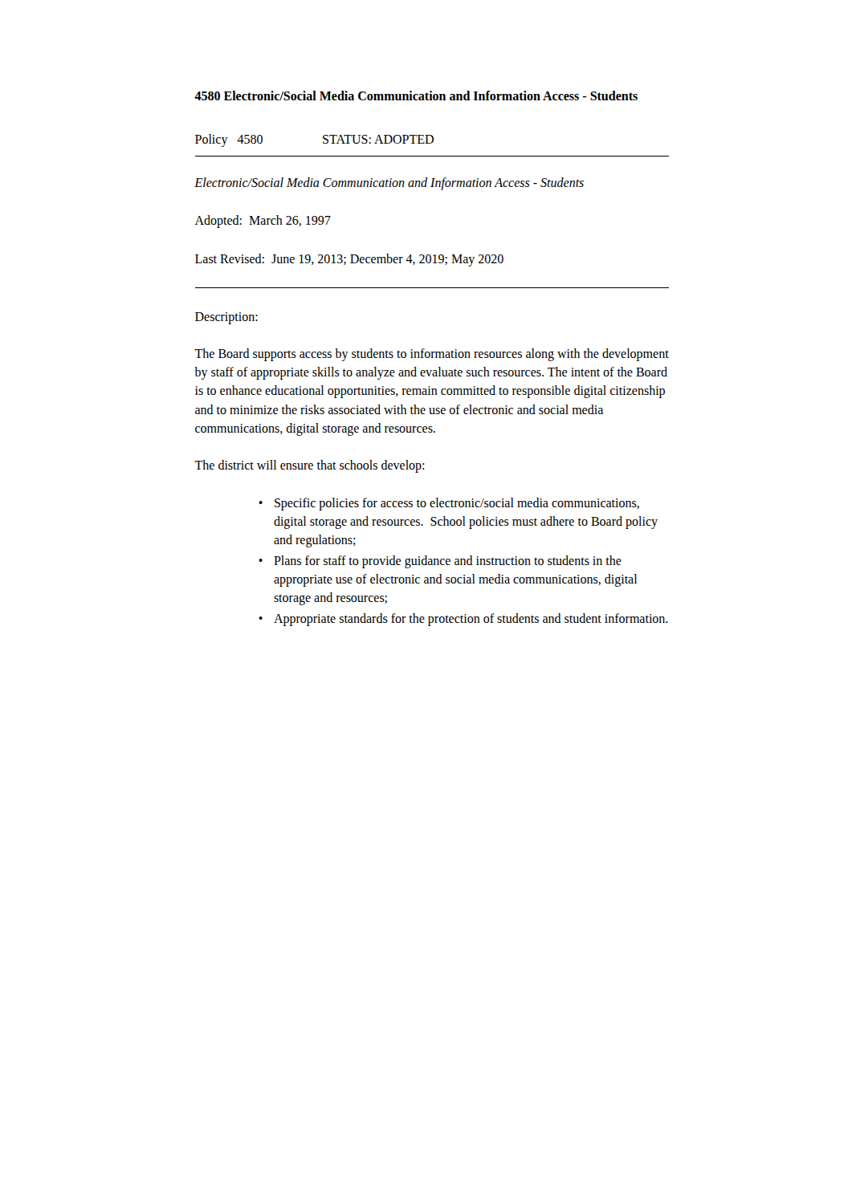4580 Electronic/Social Media Communication and Information Access - Students
Policy 4580 STATUS: ADOPTED
Electronic/Social Media Communication and Information Access - Students
Adopted: March 26, 1997
Last Revised: June 19, 2013; December 4, 2019; May 2020
Description:
The Board supports access by students to information resources along with the development by staff of appropriate skills to analyze and evaluate such resources. The intent of the Board is to enhance educational opportunities, remain committed to responsible digital citizenship and to minimize the risks associated with the use of electronic and social media communications, digital storage and resources.
The district will ensure that schools develop:
Specific policies for access to electronic/social media communications, digital storage and resources. School policies must adhere to Board policy and regulations;
Plans for staff to provide guidance and instruction to students in the appropriate use of electronic and social media communications, digital storage and resources;
Appropriate standards for the protection of students and student information.